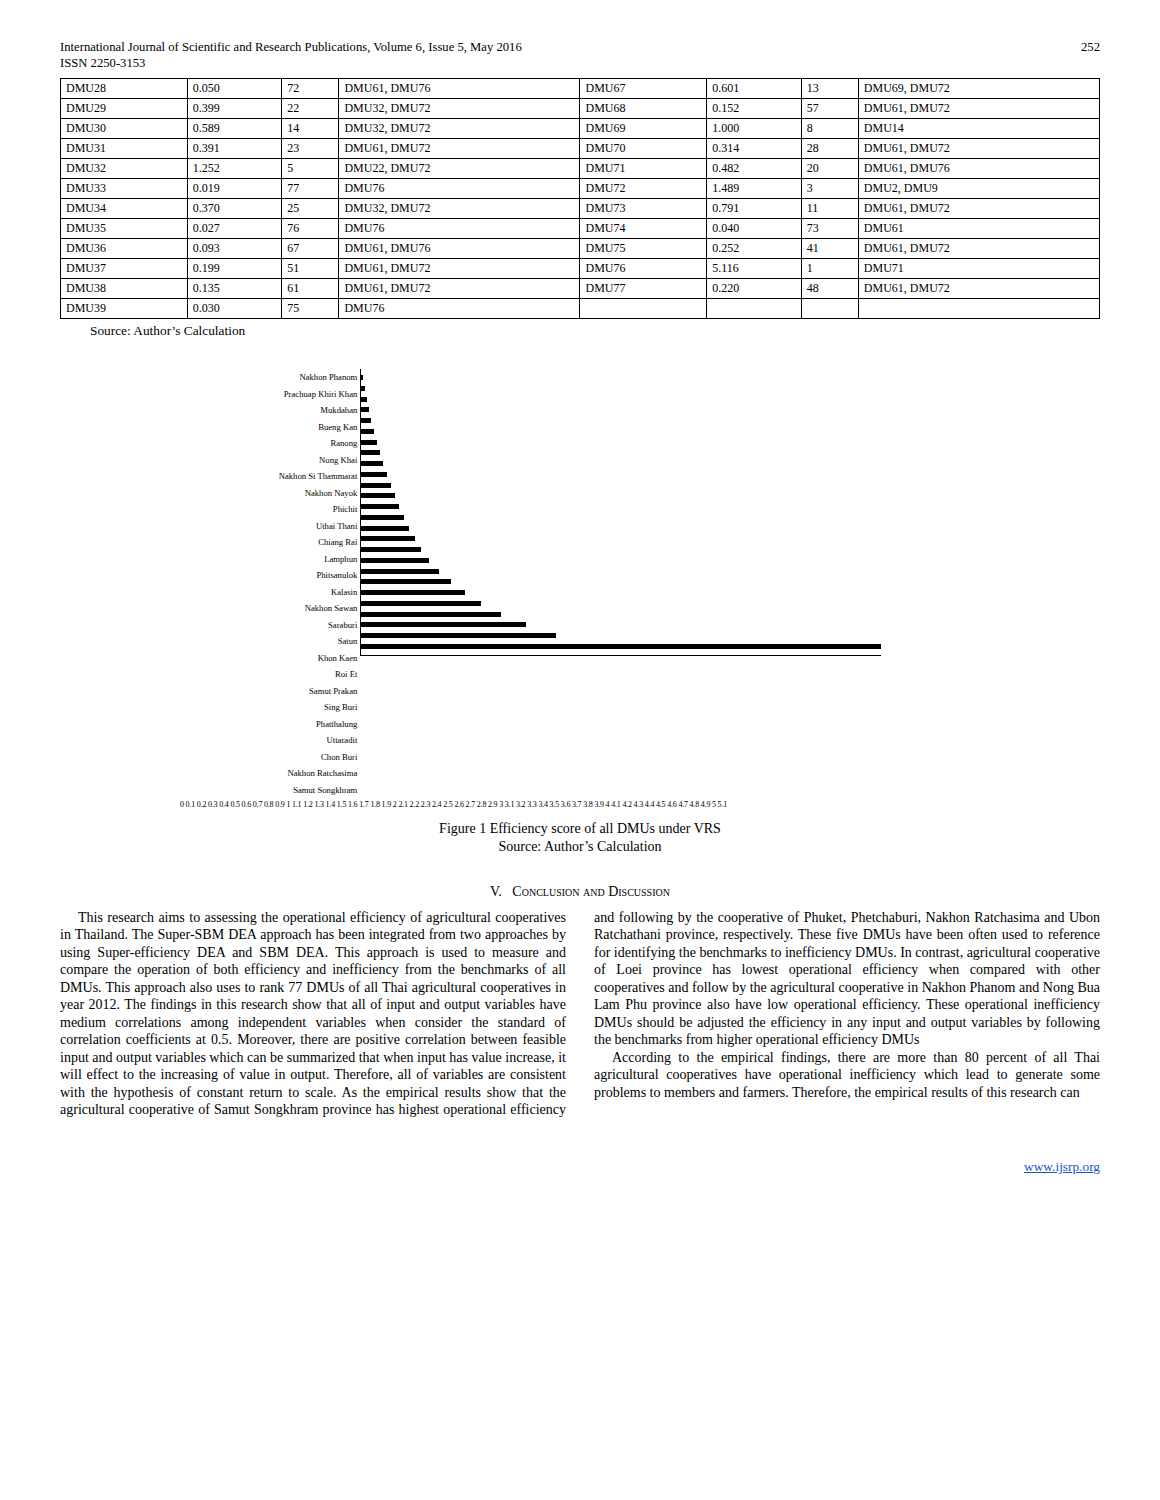International Journal of Scientific and Research Publications, Volume 6, Issue 5, May 2016 252
ISSN 2250-3153
| DMU28 | 0.050 | 72 | DMU61, DMU76 | DMU67 | 0.601 | 13 | DMU69, DMU72 |
| DMU29 | 0.399 | 22 | DMU32, DMU72 | DMU68 | 0.152 | 57 | DMU61, DMU72 |
| DMU30 | 0.589 | 14 | DMU32, DMU72 | DMU69 | 1.000 | 8 | DMU14 |
| DMU31 | 0.391 | 23 | DMU61, DMU72 | DMU70 | 0.314 | 28 | DMU61, DMU72 |
| DMU32 | 1.252 | 5 | DMU22, DMU72 | DMU71 | 0.482 | 20 | DMU61, DMU76 |
| DMU33 | 0.019 | 77 | DMU76 | DMU72 | 1.489 | 3 | DMU2, DMU9 |
| DMU34 | 0.370 | 25 | DMU32, DMU72 | DMU73 | 0.791 | 11 | DMU61, DMU72 |
| DMU35 | 0.027 | 76 | DMU76 | DMU74 | 0.040 | 73 | DMU61 |
| DMU36 | 0.093 | 67 | DMU61, DMU76 | DMU75 | 0.252 | 41 | DMU61, DMU72 |
| DMU37 | 0.199 | 51 | DMU61, DMU72 | DMU76 | 5.116 | 1 | DMU71 |
| DMU38 | 0.135 | 61 | DMU61, DMU72 | DMU77 | 0.220 | 48 | DMU61, DMU72 |
| DMU39 | 0.030 | 75 | DMU76 | | | | |
Source: Author’s Calculation
Nakhon Phanom
Prachuap Khiri Khan
Mukdahan
Bueng Kan
Ranong
Nong Khai
Nakhon Si Thammarat
Nakhon Nayok
Phichit
Uthai Thani
Chiang Rai
Lamphun
Phitsanulok
Kalasin
Nakhon Sawan
Saraburi
Satun
Khon Kaen
Roi Et
Samut Prakan
Sing Buri
Phatthalung
Uttaradit
Chon Buri
Nakhon Ratchasima
Samut Songkhram
0 0.1 0.2 0.3 0.4 0.5 0.6 0.7 0.8 0.9 1 1.1 1.2 1.3 1.4 1.5 1.6 1.7 1.8 1.9 2 2.1 2.2 2.3 2.4 2.5 2.6 2.7 2.8 2.9 3 3.1 3.2 3.3 3.4 3.5 3.6 3.7 3.8 3.9 4 4.1 4.2 4.3 4.4 4.5 4.6 4.7 4.8 4.9 5 5.1
Figure 1 Efficiency score of all DMUs under VRS Source: Author’s Calculation
V. Conclusion and Discussion
This research aims to assessing the operational efficiency of agricultural cooperatives in Thailand. The Super-SBM DEA approach has been integrated from two approaches by using Super-efficiency DEA and SBM DEA. This approach is used to measure and compare the operation of both efficiency and inefficiency from the benchmarks of all DMUs. This approach also uses to rank 77 DMUs of all Thai agricultural cooperatives in year 2012. The findings in this research show that all of input and output variables have medium correlations among independent variables when consider the standard of correlation coefficients at 0.5. Moreover, there are positive correlation between feasible input and output variables which can be summarized that when input has value increase, it will effect to the increasing of value in output. Therefore, all of variables are consistent with the hypothesis of constant return to scale. As the empirical results show that the agricultural cooperative of Samut Songkhram province has highest operational efficiency and following by the cooperative of Phuket, Phetchaburi, Nakhon Ratchasima and Ubon Ratchathani province, respectively. These five DMUs have been often used to reference for identifying the benchmarks to inefficiency DMUs. In contrast, agricultural cooperative of Loei province has lowest operational efficiency when compared with other cooperatives and follow by the agricultural cooperative in Nakhon Phanom and Nong Bua Lam Phu province also have low operational efficiency. These operational inefficiency DMUs should be adjusted the efficiency in any input and output variables by following the benchmarks from higher operational efficiency DMUs
According to the empirical findings, there are more than 80 percent of all Thai agricultural cooperatives have operational inefficiency which lead to generate some problems to members and farmers. Therefore, the empirical results of this research can
www.ijsrp.org